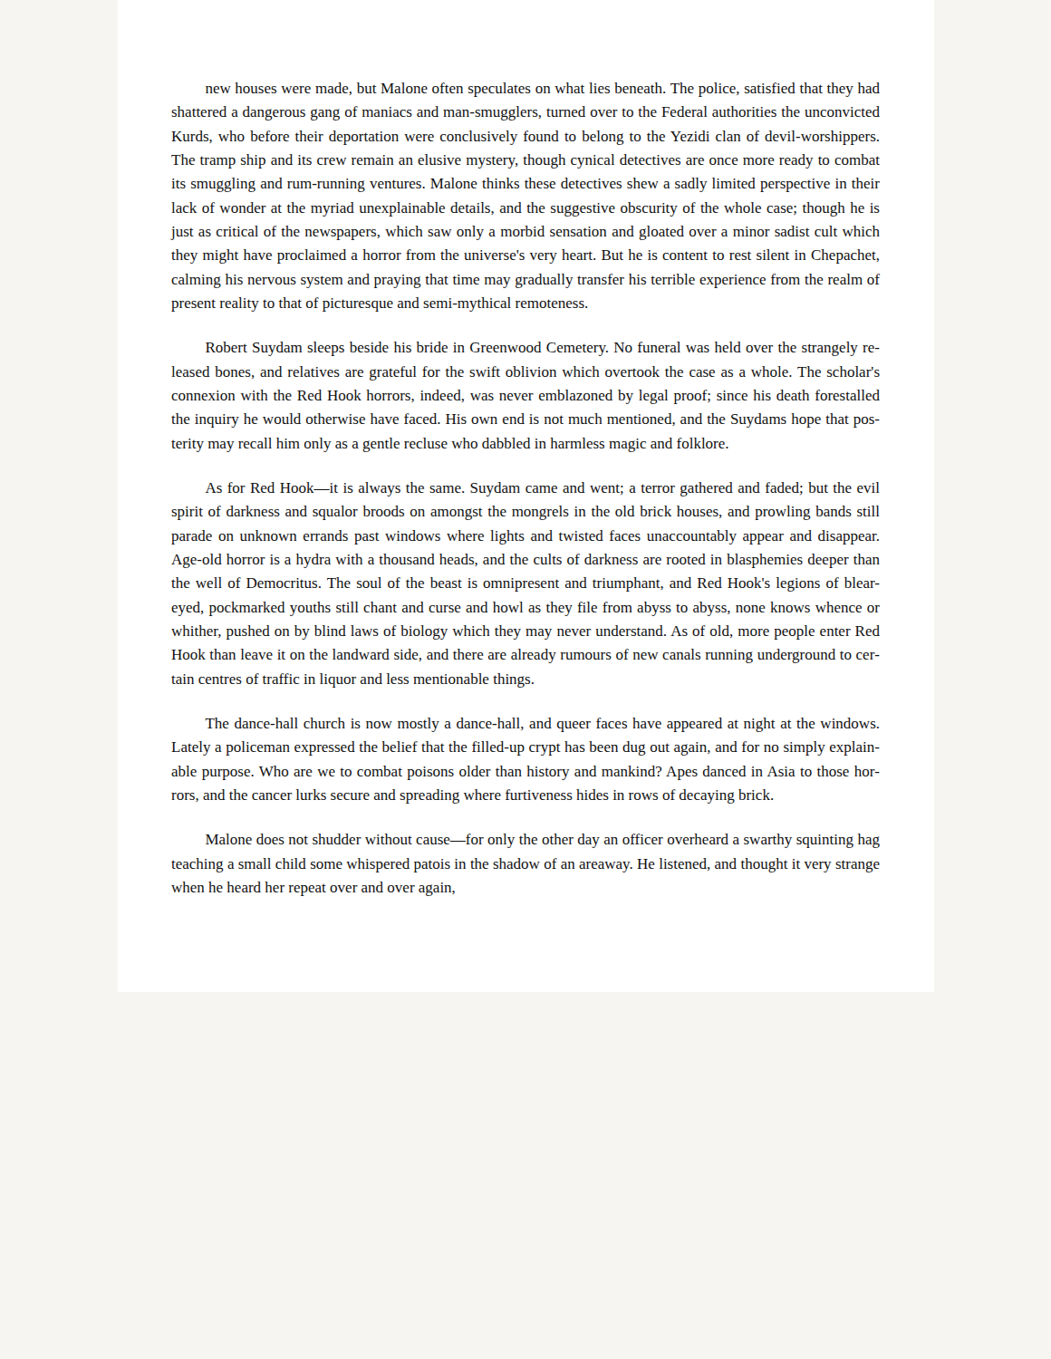new houses were made, but Malone often speculates on what lies beneath. The police, satisfied that they had shattered a dangerous gang of maniacs and man-smugglers, turned over to the Federal authorities the unconvicted Kurds, who before their deportation were conclusively found to belong to the Yezidi clan of devil-worshippers. The tramp ship and its crew remain an elusive mystery, though cynical detectives are once more ready to combat its smuggling and rum-running ventures. Malone thinks these detectives shew a sadly limited perspective in their lack of wonder at the myriad unexplainable details, and the suggestive obscurity of the whole case; though he is just as critical of the newspapers, which saw only a morbid sensation and gloated over a minor sadist cult which they might have proclaimed a horror from the universe's very heart. But he is content to rest silent in Chepachet, calming his nervous system and praying that time may gradually transfer his terrible experience from the realm of present reality to that of picturesque and semi-mythical remoteness.
Robert Suydam sleeps beside his bride in Greenwood Cemetery. No funeral was held over the strangely released bones, and relatives are grateful for the swift oblivion which overtook the case as a whole. The scholar's connexion with the Red Hook horrors, indeed, was never emblazoned by legal proof; since his death forestalled the inquiry he would otherwise have faced. His own end is not much mentioned, and the Suydams hope that posterity may recall him only as a gentle recluse who dabbled in harmless magic and folklore.
As for Red Hook—it is always the same. Suydam came and went; a terror gathered and faded; but the evil spirit of darkness and squalor broods on amongst the mongrels in the old brick houses, and prowling bands still parade on unknown errands past windows where lights and twisted faces unaccountably appear and disappear. Age-old horror is a hydra with a thousand heads, and the cults of darkness are rooted in blasphemies deeper than the well of Democritus. The soul of the beast is omnipresent and triumphant, and Red Hook's legions of blear-eyed, pockmarked youths still chant and curse and howl as they file from abyss to abyss, none knows whence or whither, pushed on by blind laws of biology which they may never understand. As of old, more people enter Red Hook than leave it on the landward side, and there are already rumours of new canals running underground to certain centres of traffic in liquor and less mentionable things.
The dance-hall church is now mostly a dance-hall, and queer faces have appeared at night at the windows. Lately a policeman expressed the belief that the filled-up crypt has been dug out again, and for no simply explainable purpose. Who are we to combat poisons older than history and mankind? Apes danced in Asia to those horrors, and the cancer lurks secure and spreading where furtiveness hides in rows of decaying brick.
Malone does not shudder without cause—for only the other day an officer overheard a swarthy squinting hag teaching a small child some whispered patois in the shadow of an areaway. He listened, and thought it very strange when he heard her repeat over and over again,